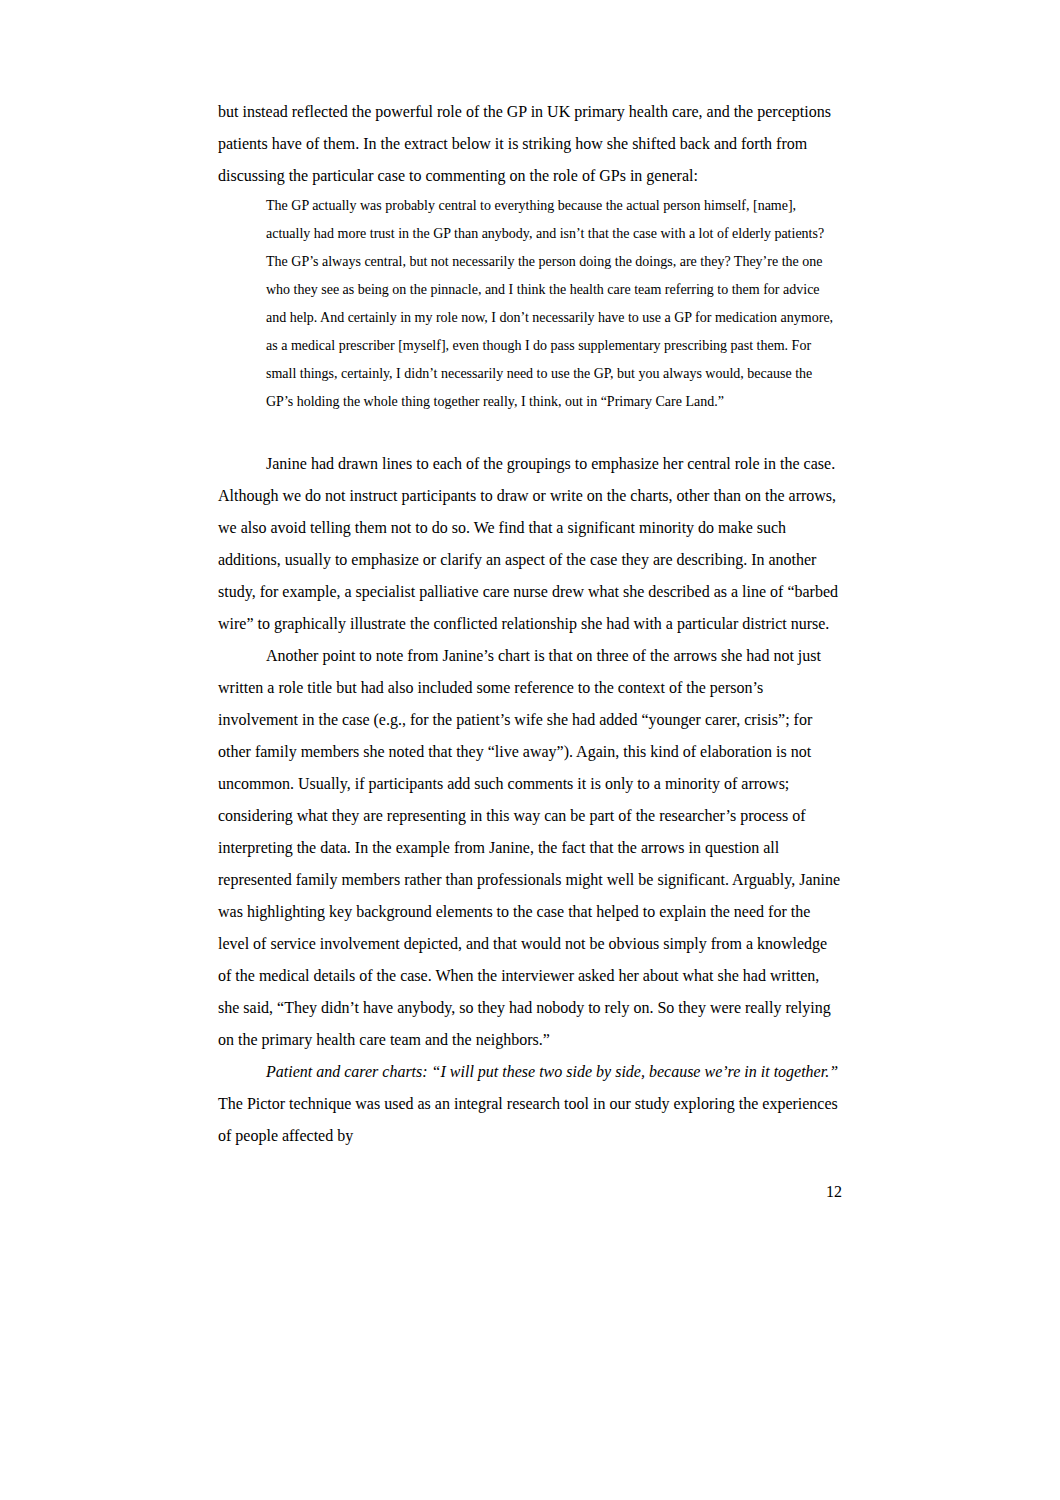but instead reflected the powerful role of the GP in UK primary health care, and the perceptions patients have of them. In the extract below it is striking how she shifted back and forth from discussing the particular case to commenting on the role of GPs in general:
The GP actually was probably central to everything because the actual person himself, [name], actually had more trust in the GP than anybody, and isn’t that the case with a lot of elderly patients? The GP’s always central, but not necessarily the person doing the doings, are they? They’re the one who they see as being on the pinnacle, and I think the health care team referring to them for advice and help. And certainly in my role now, I don’t necessarily have to use a GP for medication anymore, as a medical prescriber [myself], even though I do pass supplementary prescribing past them. For small things, certainly, I didn’t necessarily need to use the GP, but you always would, because the GP’s holding the whole thing together really, I think, out in “Primary Care Land.”
Janine had drawn lines to each of the groupings to emphasize her central role in the case. Although we do not instruct participants to draw or write on the charts, other than on the arrows, we also avoid telling them not to do so. We find that a significant minority do make such additions, usually to emphasize or clarify an aspect of the case they are describing. In another study, for example, a specialist palliative care nurse drew what she described as a line of “barbed wire” to graphically illustrate the conflicted relationship she had with a particular district nurse.
Another point to note from Janine’s chart is that on three of the arrows she had not just written a role title but had also included some reference to the context of the person’s involvement in the case (e.g., for the patient’s wife she had added “younger carer, crisis”; for other family members she noted that they “live away”). Again, this kind of elaboration is not uncommon. Usually, if participants add such comments it is only to a minority of arrows; considering what they are representing in this way can be part of the researcher’s process of interpreting the data. In the example from Janine, the fact that the arrows in question all represented family members rather than professionals might well be significant. Arguably, Janine was highlighting key background elements to the case that helped to explain the need for the level of service involvement depicted, and that would not be obvious simply from a knowledge of the medical details of the case. When the interviewer asked her about what she had written, she said, “They didn’t have anybody, so they had nobody to rely on. So they were really relying on the primary health care team and the neighbors.”
Patient and carer charts: “I will put these two side by side, because we’re in it together.” The Pictor technique was used as an integral research tool in our study exploring the experiences of people affected by
12